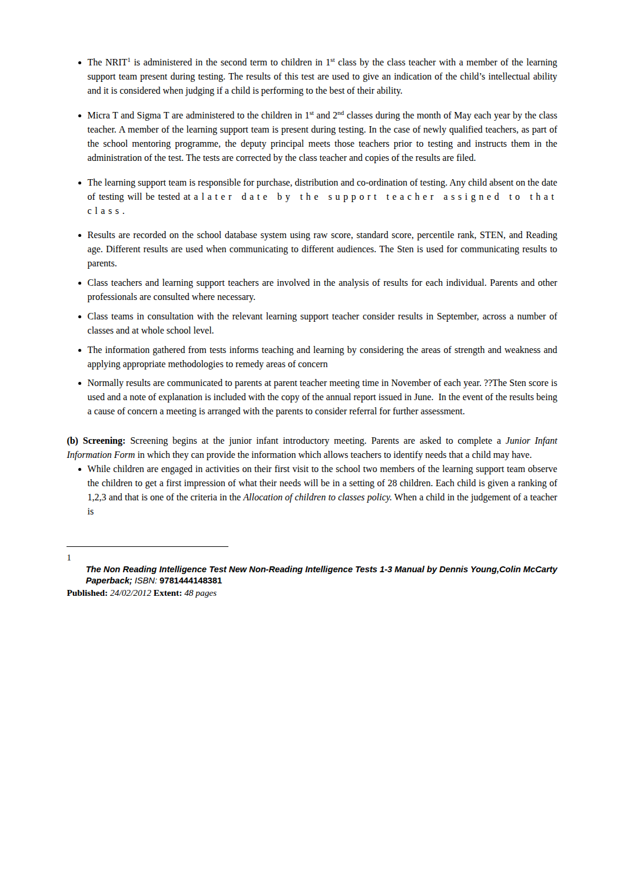The NRIT1 is administered in the second term to children in 1st class by the class teacher with a member of the learning support team present during testing. The results of this test are used to give an indication of the child’s intellectual ability and it is considered when judging if a child is performing to the best of their ability.
Micra T and Sigma T are administered to the children in 1st and 2nd classes during the month of May each year by the class teacher. A member of the learning support team is present during testing. In the case of newly qualified teachers, as part of the school mentoring programme, the deputy principal meets those teachers prior to testing and instructs them in the administration of the test. The tests are corrected by the class teacher and copies of the results are filed.
The learning support team is responsible for purchase, distribution and co-ordination of testing. Any child absent on the date of testing will be tested at a later date by the support teacher assigned to that class.
Results are recorded on the school database system using raw score, standard score, percentile rank, STEN, and Reading age. Different results are used when communicating to different audiences. The Sten is used for communicating results to parents.
Class teachers and learning support teachers are involved in the analysis of results for each individual. Parents and other professionals are consulted where necessary.
Class teams in consultation with the relevant learning support teacher consider results in September, across a number of classes and at whole school level.
The information gathered from tests informs teaching and learning by considering the areas of strength and weakness and applying appropriate methodologies to remedy areas of concern
Normally results are communicated to parents at parent teacher meeting time in November of each year. ??The Sten score is used and a note of explanation is included with the copy of the annual report issued in June. In the event of the results being a cause of concern a meeting is arranged with the parents to consider referral for further assessment.
(b) Screening: Screening begins at the junior infant introductory meeting. Parents are asked to complete a Junior Infant Information Form in which they can provide the information which allows teachers to identify needs that a child may have.
While children are engaged in activities on their first visit to the school two members of the learning support team observe the children to get a first impression of what their needs will be in a setting of 28 children. Each child is given a ranking of 1,2,3 and that is one of the criteria in the Allocation of children to classes policy. When a child in the judgement of a teacher is
1
The Non Reading Intelligence Test New Non-Reading Intelligence Tests 1-3 Manual by Dennis Young,Colin McCarty Paperback; ISBN: 9781444148381
Published: 24/02/2012 Extent: 48 pages